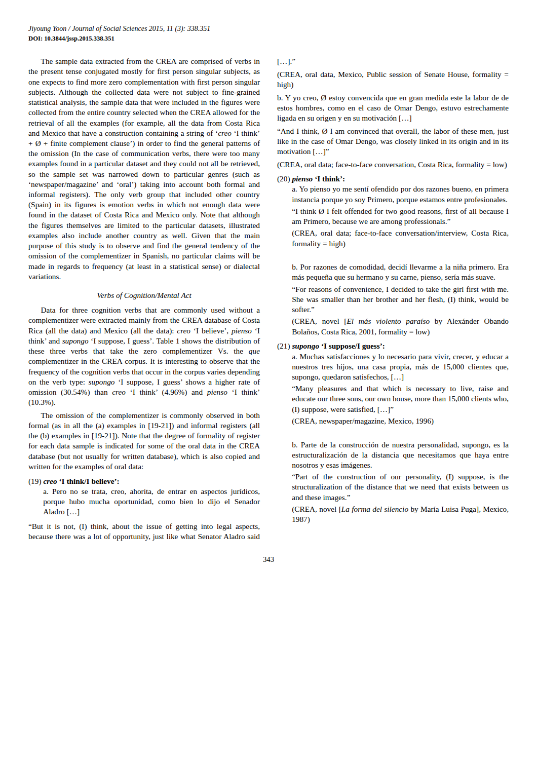Jiyoung Yoon / Journal of Social Sciences 2015, 11 (3): 338.351
DOI: 10.3844/jssp.2015.338.351
The sample data extracted from the CREA are comprised of verbs in the present tense conjugated mostly for first person singular subjects, as one expects to find more zero complementation with first person singular subjects. Although the collected data were not subject to fine-grained statistical analysis, the sample data that were included in the figures were collected from the entire country selected when the CREA allowed for the retrieval of all the examples (for example, all the data from Costa Rica and Mexico that have a construction containing a string of ‘creo ‘I think’ + Ø + finite complement clause’) in order to find the general patterns of the omission (In the case of communication verbs, there were too many examples found in a particular dataset and they could not all be retrieved, so the sample set was narrowed down to particular genres (such as ‘newspaper/magazine’ and ‘oral’) taking into account both formal and informal registers). The only verb group that included other country (Spain) in its figures is emotion verbs in which not enough data were found in the dataset of Costa Rica and Mexico only. Note that although the figures themselves are limited to the particular datasets, illustrated examples also include another country as well. Given that the main purpose of this study is to observe and find the general tendency of the omission of the complementizer in Spanish, no particular claims will be made in regards to frequency (at least in a statistical sense) or dialectal variations.
Verbs of Cognition/Mental Act
Data for three cognition verbs that are commonly used without a complementizer were extracted mainly from the CREA database of Costa Rica (all the data) and Mexico (all the data): creo ‘I believe’, pienso ‘I think’ and supongo ‘I suppose, I guess’. Table 1 shows the distribution of these three verbs that take the zero complementizer Vs. the que complementizer in the CREA corpus. It is interesting to observe that the frequency of the cognition verbs that occur in the corpus varies depending on the verb type: supongo ‘I suppose, I guess’ shows a higher rate of omission (30.54%) than creo ‘I think’ (4.96%) and pienso ‘I think’ (10.3%).
The omission of the complementizer is commonly observed in both formal (as in all the (a) examples in [19-21]) and informal registers (all the (b) examples in [19-21]). Note that the degree of formality of register for each data sample is indicated for some of the oral data in the CREA database (but not usually for written database), which is also copied and written for the examples of oral data:
(19) creo ‘I think/I believe’:
a. Pero no se trata, creo, ahorita, de entrar en aspectos jurídicos, porque hubo mucha oportunidad, como bien lo dijo el Senador Aladro […]
“But it is not, (I) think, about the issue of getting into legal aspects, because there was a lot of opportunity, just like what Senator Aladro said […].”
(CREA, oral data, Mexico, Public session of Senate House, formality = high)
b. Y yo creo, Ø estoy convencida que en gran medida este la labor de de estos hombres, como en el caso de Omar Dengo, estuvo estrechamente ligada en su origen y en su motivación […]
“And I think, Ø I am convinced that overall, the labor of these men, just like in the case of Omar Dengo, was closely linked in its origin and in its motivation […]”
(CREA, oral data; face-to-face conversation, Costa Rica, formality = low)
(20) pienso ‘I think’:
a. Yo pienso yo me sentí ofendido por dos razones bueno, en primera instancia porque yo soy Primero, porque estamos entre profesionales.
“I think Ø I felt offended for two good reasons, first of all because I am Primero, because we are among professionals.”
(CREA, oral data; face-to-face conversation/interview, Costa Rica, formality = high)
b. Por razones de comodidad, decidí llevarme a la niña primero. Era más pequeña que su hermano y su carne, pienso, sería más suave.
“For reasons of convenience, I decided to take the girl first with me. She was smaller than her brother and her flesh, (I) think, would be softer.”
(CREA, novel [El más violento paraíso by Alexánder Obando Bolaños, Costa Rica, 2001, formality = low)
(21) supongo ‘I suppose/I guess’:
a. Muchas satisfacciones y lo necesario para vivir, crecer, y educar a nuestros tres hijos, una casa propia, más de 15,000 clientes que, supongo, quedaron satisfechos, […]
“Many pleasures and that which is necessary to live, raise and educate our three sons, our own house, more than 15,000 clients who, (I) suppose, were satisfied, […]”
(CREA, newspaper/magazine, Mexico, 1996)
b. Parte de la construcción de nuestra personalidad, supongo, es la estructuralización de la distancia que necesitamos que haya entre nosotros y esas imágenes.
“Part of the construction of our personality, (I) suppose, is the structuralization of the distance that we need that exists between us and these images.”
(CREA, novel [La forma del silencio by María Luisa Puga], Mexico, 1987)
343